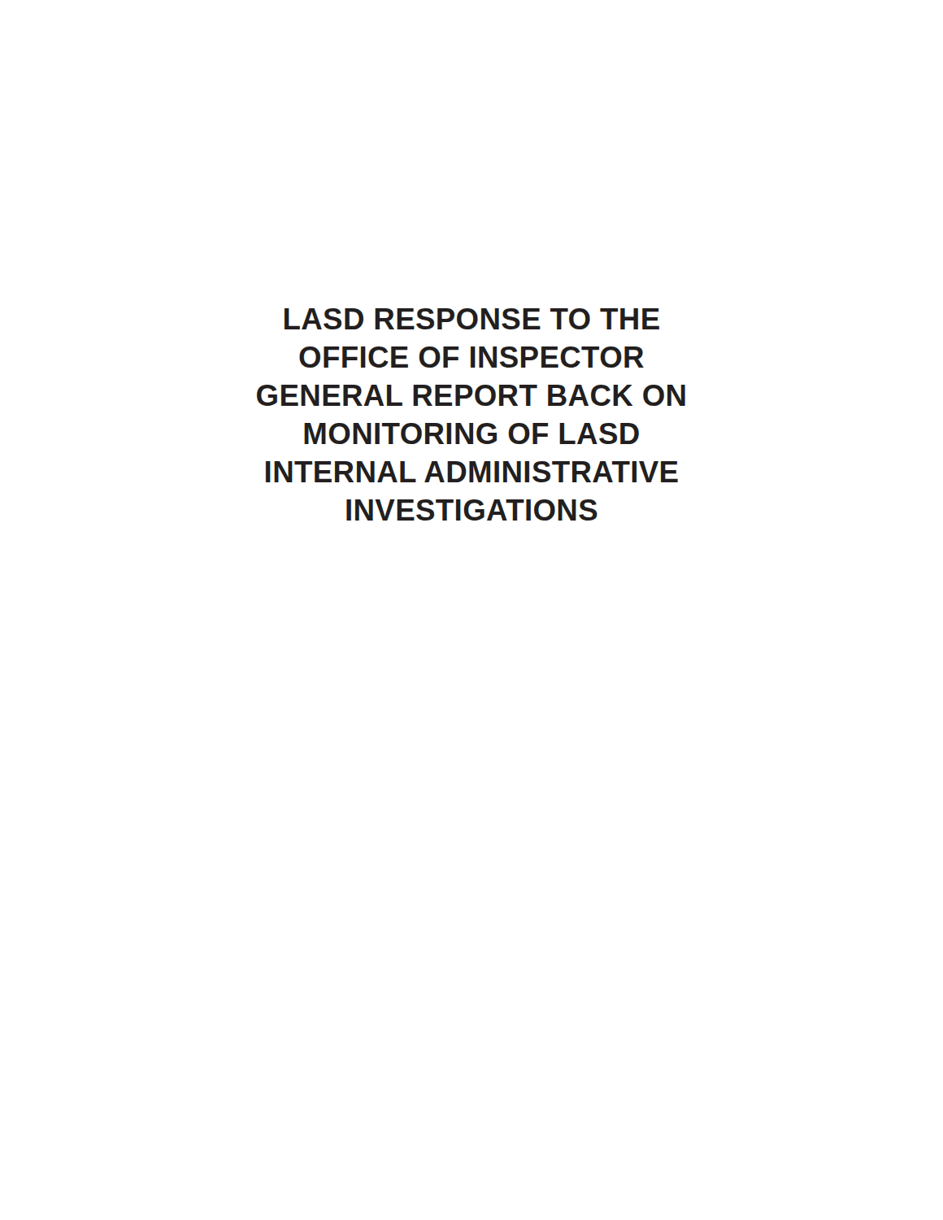LASD Response to the Office of Inspector General Report Back on Monitoring of LASD Internal Administrative Investigations